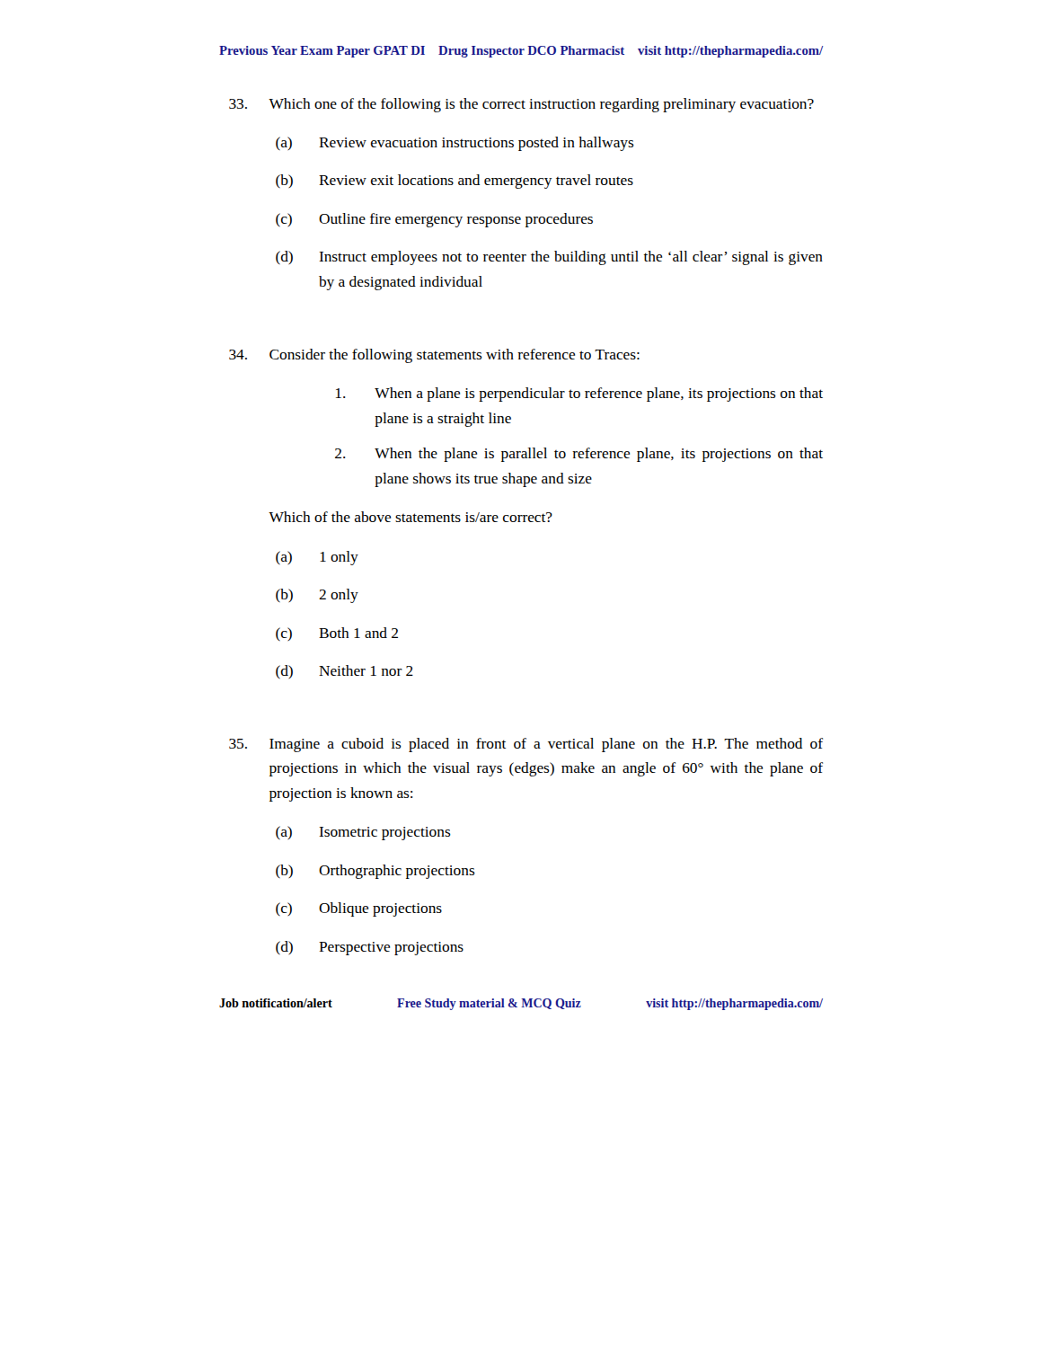Previous Year Exam Paper GPAT DI Drug Inspector DCO Pharmacist visit http://thepharmapedia.com/
33.
Which one of the following is the correct instruction regarding preliminary evacuation?
(a) Review evacuation instructions posted in hallways
(b) Review exit locations and emergency travel routes
(c) Outline fire emergency response procedures
(d) Instruct employees not to reenter the building until the ‘all clear’ signal is given by a designated individual
34.
Consider the following statements with reference to Traces:
1. When a plane is perpendicular to reference plane, its projections on that plane is a straight line
2. When the plane is parallel to reference plane, its projections on that plane shows its true shape and size
Which of the above statements is/are correct?
(a) 1 only
(b) 2 only
(c) Both 1 and 2
(d) Neither 1 nor 2
35.
Imagine a cuboid is placed in front of a vertical plane on the H.P. The method of projections in which the visual rays (edges) make an angle of 60° with the plane of projection is known as:
(a) Isometric projections
(b) Orthographic projections
(c) Oblique projections
(d) Perspective projections
Job notification/alert Free Study material & MCQ Quiz visit http://thepharmapedia.com/